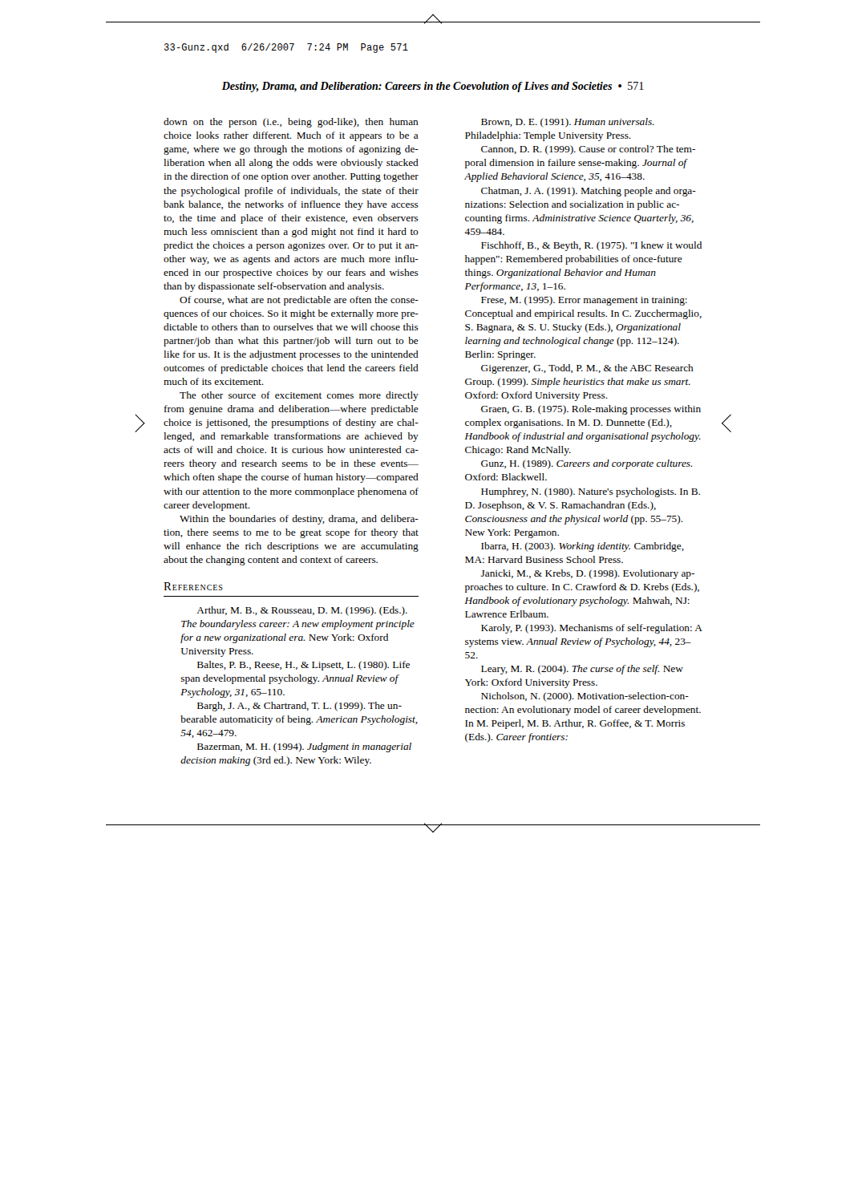33-Gunz.qxd 6/26/2007 7:24 PM Page 571
Destiny, Drama, and Deliberation: Careers in the Coevolution of Lives and Societies • 571
down on the person (i.e., being god-like), then human choice looks rather different. Much of it appears to be a game, where we go through the motions of agonizing deliberation when all along the odds were obviously stacked in the direction of one option over another. Putting together the psychological profile of individuals, the state of their bank balance, the networks of influence they have access to, the time and place of their existence, even observers much less omniscient than a god might not find it hard to predict the choices a person agonizes over. Or to put it another way, we as agents and actors are much more influenced in our prospective choices by our fears and wishes than by dispassionate self-observation and analysis.
Of course, what are not predictable are often the consequences of our choices. So it might be externally more predictable to others than to ourselves that we will choose this partner/job than what this partner/job will turn out to be like for us. It is the adjustment processes to the unintended outcomes of predictable choices that lend the careers field much of its excitement.
The other source of excitement comes more directly from genuine drama and deliberation—where predictable choice is jettisoned, the presumptions of destiny are challenged, and remarkable transformations are achieved by acts of will and choice. It is curious how uninterested careers theory and research seems to be in these events—which often shape the course of human history—compared with our attention to the more commonplace phenomena of career development.
Within the boundaries of destiny, drama, and deliberation, there seems to me to be great scope for theory that will enhance the rich descriptions we are accumulating about the changing content and context of careers.
References
Arthur, M. B., & Rousseau, D. M. (1996). (Eds.). The boundaryless career: A new employment principle for a new organizational era. New York: Oxford University Press.
Baltes, P. B., Reese, H., & Lipsett, L. (1980). Life span developmental psychology. Annual Review of Psychology, 31, 65–110.
Bargh, J. A., & Chartrand, T. L. (1999). The unbearable automaticity of being. American Psychologist, 54, 462–479.
Bazerman, M. H. (1994). Judgment in managerial decision making (3rd ed.). New York: Wiley.
Brown, D. E. (1991). Human universals. Philadelphia: Temple University Press.
Cannon, D. R. (1999). Cause or control? The temporal dimension in failure sense-making. Journal of Applied Behavioral Science, 35, 416–438.
Chatman, J. A. (1991). Matching people and organizations: Selection and socialization in public accounting firms. Administrative Science Quarterly, 36, 459–484.
Fischhoff, B., & Beyth, R. (1975). "I knew it would happen": Remembered probabilities of once-future things. Organizational Behavior and Human Performance, 13, 1–16.
Frese, M. (1995). Error management in training: Conceptual and empirical results. In C. Zucchermaglio, S. Bagnara, & S. U. Stucky (Eds.), Organizational learning and technological change (pp. 112–124). Berlin: Springer.
Gigerenzer, G., Todd, P. M., & the ABC Research Group. (1999). Simple heuristics that make us smart. Oxford: Oxford University Press.
Graen, G. B. (1975). Role-making processes within complex organisations. In M. D. Dunnette (Ed.), Handbook of industrial and organisational psychology. Chicago: Rand McNally.
Gunz, H. (1989). Careers and corporate cultures. Oxford: Blackwell.
Humphrey, N. (1980). Nature's psychologists. In B. D. Josephson, & V. S. Ramachandran (Eds.), Consciousness and the physical world (pp. 55–75). New York: Pergamon.
Ibarra, H. (2003). Working identity. Cambridge, MA: Harvard Business School Press.
Janicki, M., & Krebs, D. (1998). Evolutionary approaches to culture. In C. Crawford & D. Krebs (Eds.), Handbook of evolutionary psychology. Mahwah, NJ: Lawrence Erlbaum.
Karoly, P. (1993). Mechanisms of self-regulation: A systems view. Annual Review of Psychology, 44, 23–52.
Leary, M. R. (2004). The curse of the self. New York: Oxford University Press.
Nicholson, N. (2000). Motivation-selection-connection: An evolutionary model of career development. In M. Peiperl, M. B. Arthur, R. Goffee, & T. Morris (Eds.). Career frontiers: